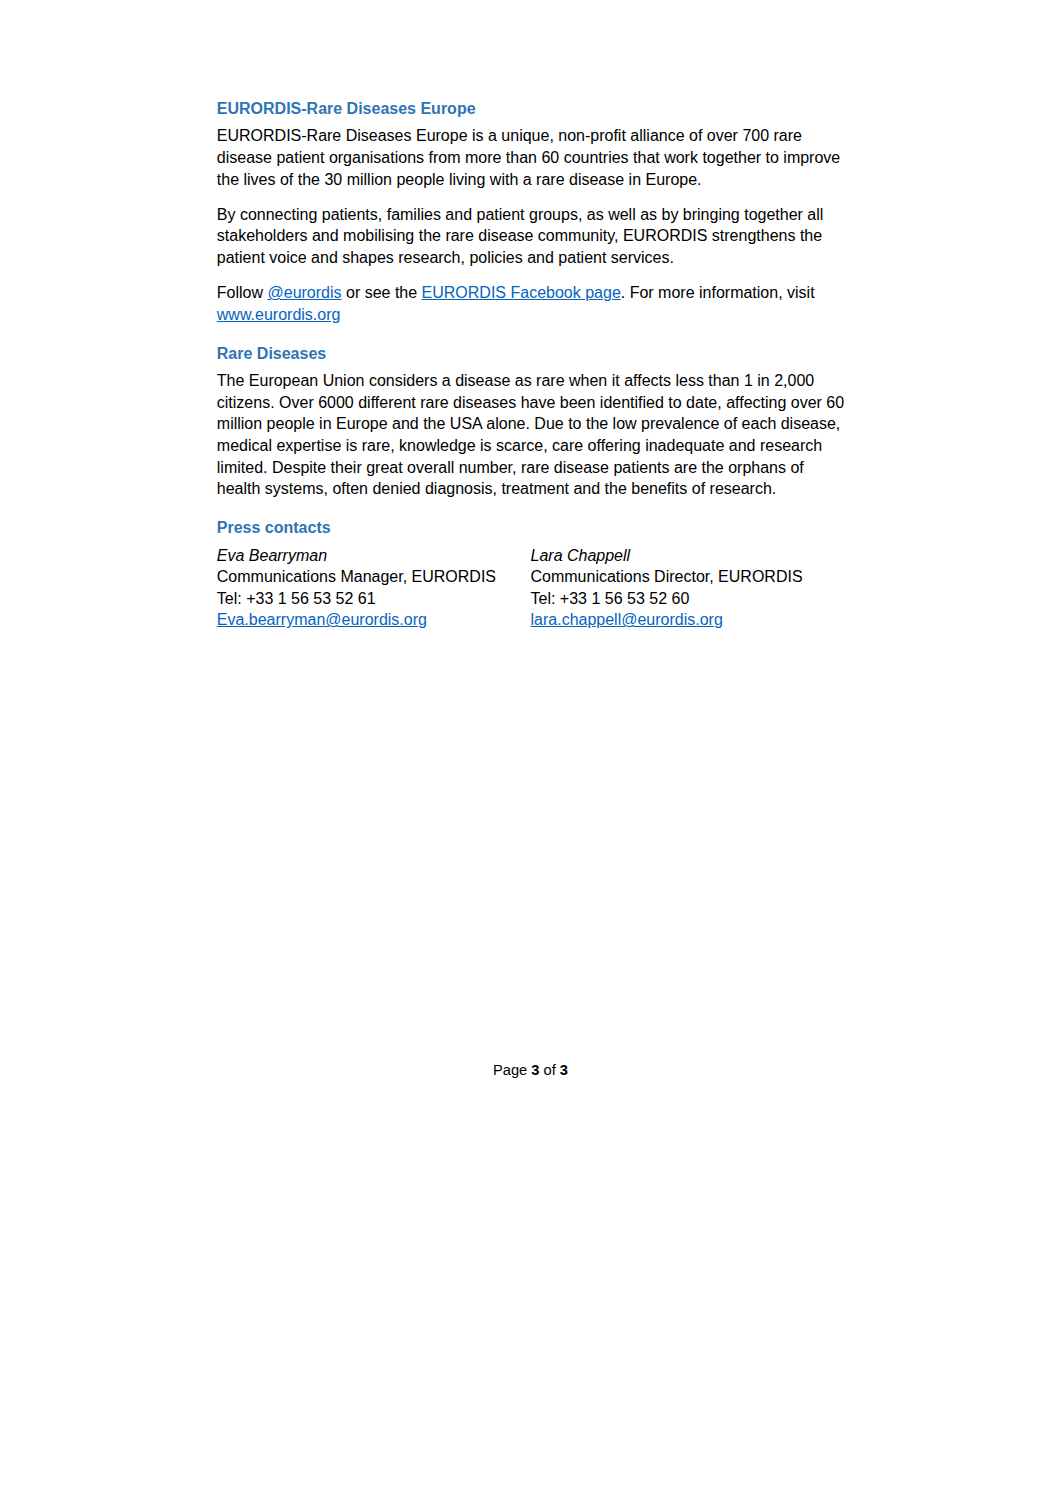EURORDIS-Rare Diseases Europe
EURORDIS-Rare Diseases Europe is a unique, non-profit alliance of over 700 rare disease patient organisations from more than 60 countries that work together to improve the lives of the 30 million people living with a rare disease in Europe.
By connecting patients, families and patient groups, as well as by bringing together all stakeholders and mobilising the rare disease community, EURORDIS strengthens the patient voice and shapes research, policies and patient services.
Follow @eurordis or see the EURORDIS Facebook page. For more information, visit www.eurordis.org
Rare Diseases
The European Union considers a disease as rare when it affects less than 1 in 2,000 citizens. Over 6000 different rare diseases have been identified to date, affecting over 60 million people in Europe and the USA alone. Due to the low prevalence of each disease, medical expertise is rare, knowledge is scarce, care offering inadequate and research limited. Despite their great overall number, rare disease patients are the orphans of health systems, often denied diagnosis, treatment and the benefits of research.
Press contacts
| Eva Bearryman Communications Manager, EURORDIS Tel: +33 1 56 53 52 61 Eva.bearryman@eurordis.org | Lara Chappell Communications Director, EURORDIS Tel: +33 1 56 53 52 60 lara.chappell@eurordis.org |
Page 3 of 3